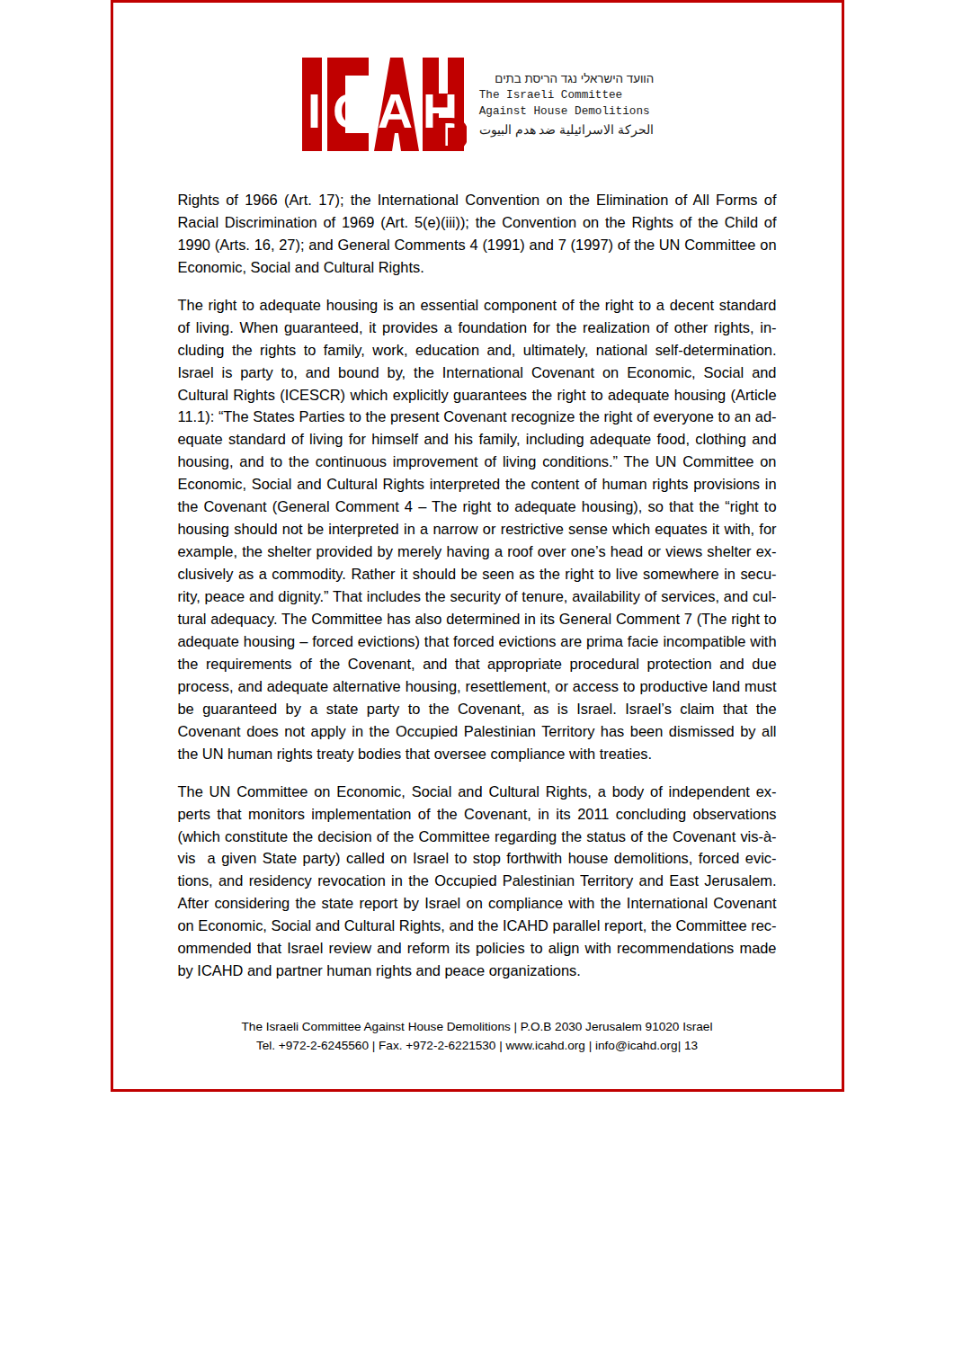I C A H D
הוועד הישראלי נגד הריסת בתים
The Israeli Committee
Against House Demolitions
الحركة الاسرائيلية ضد هدم البيوت
Rights of 1966 (Art. 17); the International Convention on the Elimination of All Forms of Racial Discrimination of 1969 (Art. 5(e)(iii)); the Convention on the Rights of the Child of 1990 (Arts. 16, 27); and General Comments 4 (1991) and 7 (1997) of the UN Committee on Economic, Social and Cultural Rights.
The right to adequate housing is an essential component of the right to a decent standard of living. When guaranteed, it provides a foundation for the realization of other rights, including the rights to family, work, education and, ultimately, national self-determination. Israel is party to, and bound by, the International Covenant on Economic, Social and Cultural Rights (ICESCR) which explicitly guarantees the right to adequate housing (Article 11.1): “The States Parties to the present Covenant recognize the right of everyone to an adequate standard of living for himself and his family, including adequate food, clothing and housing, and to the continuous improvement of living conditions.” The UN Committee on Economic, Social and Cultural Rights interpreted the content of human rights provisions in the Covenant (General Comment 4 – The right to adequate housing), so that the “right to housing should not be interpreted in a narrow or restrictive sense which equates it with, for example, the shelter provided by merely having a roof over one’s head or views shelter exclusively as a commodity. Rather it should be seen as the right to live somewhere in security, peace and dignity.” That includes the security of tenure, availability of services, and cultural adequacy. The Committee has also determined in its General Comment 7 (The right to adequate housing – forced evictions) that forced evictions are prima facie incompatible with the requirements of the Covenant, and that appropriate procedural protection and due process, and adequate alternative housing, resettlement, or access to productive land must be guaranteed by a state party to the Covenant, as is Israel. Israel’s claim that the Covenant does not apply in the Occupied Palestinian Territory has been dismissed by all the UN human rights treaty bodies that oversee compliance with treaties.
The UN Committee on Economic, Social and Cultural Rights, a body of independent experts that monitors implementation of the Covenant, in its 2011 concluding observations (which constitute the decision of the Committee regarding the status of the Covenant vis-à-vis a given State party) called on Israel to stop forthwith house demolitions, forced evictions, and residency revocation in the Occupied Palestinian Territory and East Jerusalem. After considering the state report by Israel on compliance with the International Covenant on Economic, Social and Cultural Rights, and the ICAHD parallel report, the Committee recommended that Israel review and reform its policies to align with recommendations made by ICAHD and partner human rights and peace organizations.
The Israeli Committee Against House Demolitions | P.O.B 2030 Jerusalem 91020 Israel
Tel. +972-2-6245560 | Fax. +972-2-6221530 | www.icahd.org | info@icahd.org| 13